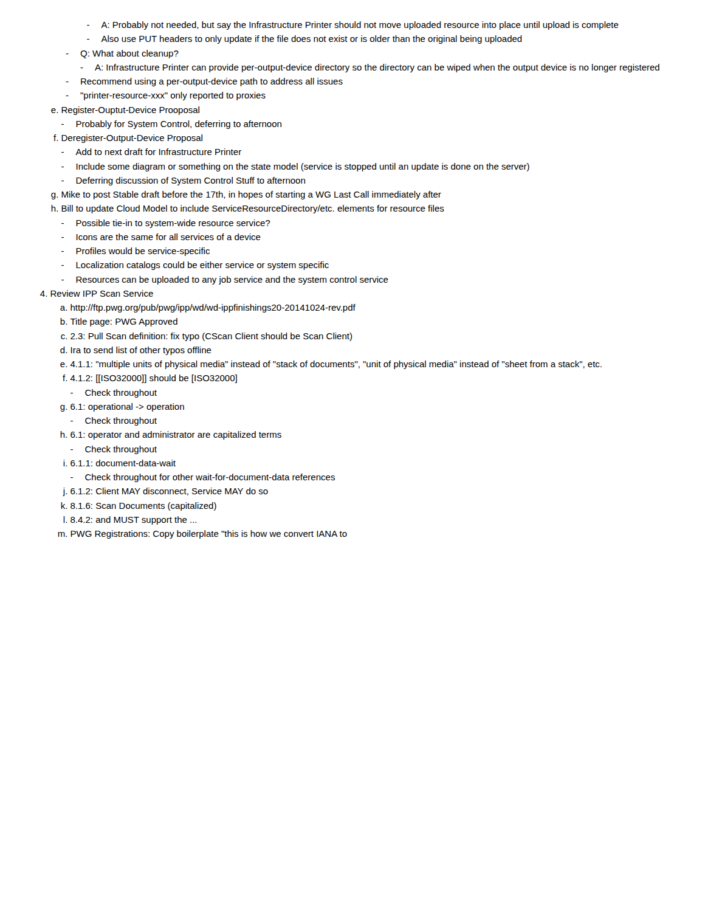A: Probably not needed, but say the Infrastructure Printer should not move uploaded resource into place until upload is complete
Also use PUT headers to only update if the file does not exist or is older than the original being uploaded
Q: What about cleanup?
A: Infrastructure Printer can provide per-output-device directory so the directory can be wiped when the output device is no longer registered
Recommend using a per-output-device path to address all issues
"printer-resource-xxx" only reported to proxies
Register-Ouptut-Device Prooposal
Probably for System Control, deferring to afternoon
Deregister-Output-Device Proposal
Add to next draft for Infrastructure Printer
Include some diagram or something on the state model (service is stopped until an update is done on the server)
Deferring discussion of System Control Stuff to afternoon
Mike to post Stable draft before the 17th, in hopes of starting a WG Last Call immediately after
Bill to update Cloud Model to include ServiceResourceDirectory/etc. elements for resource files
Possible tie-in to system-wide resource service?
Icons are the same for all services of a device
Profiles would be service-specific
Localization catalogs could be either service or system specific
Resources can be uploaded to any job service and the system control service
Review IPP Scan Service
http://ftp.pwg.org/pub/pwg/ipp/wd/wd-ippfinishings20-20141024-rev.pdf
Title page: PWG Approved
2.3: Pull Scan definition: fix typo (CScan Client should be Scan Client)
Ira to send list of other typos offline
4.1.1: "multiple units of physical media" instead of "stack of documents", "unit of physical media" instead of "sheet from a stack", etc.
4.1.2: [[ISO32000]] should be [ISO32000]
Check throughout
6.1: operational -> operation
Check throughout
6.1: operator and administrator are capitalized terms
Check throughout
6.1.1: document-data-wait
Check throughout for other wait-for-document-data references
6.1.2: Client MAY disconnect, Service MAY do so
8.1.6: Scan Documents (capitalized)
8.4.2: and MUST support the ...
PWG Registrations: Copy boilerplate "this is how we convert IANA to